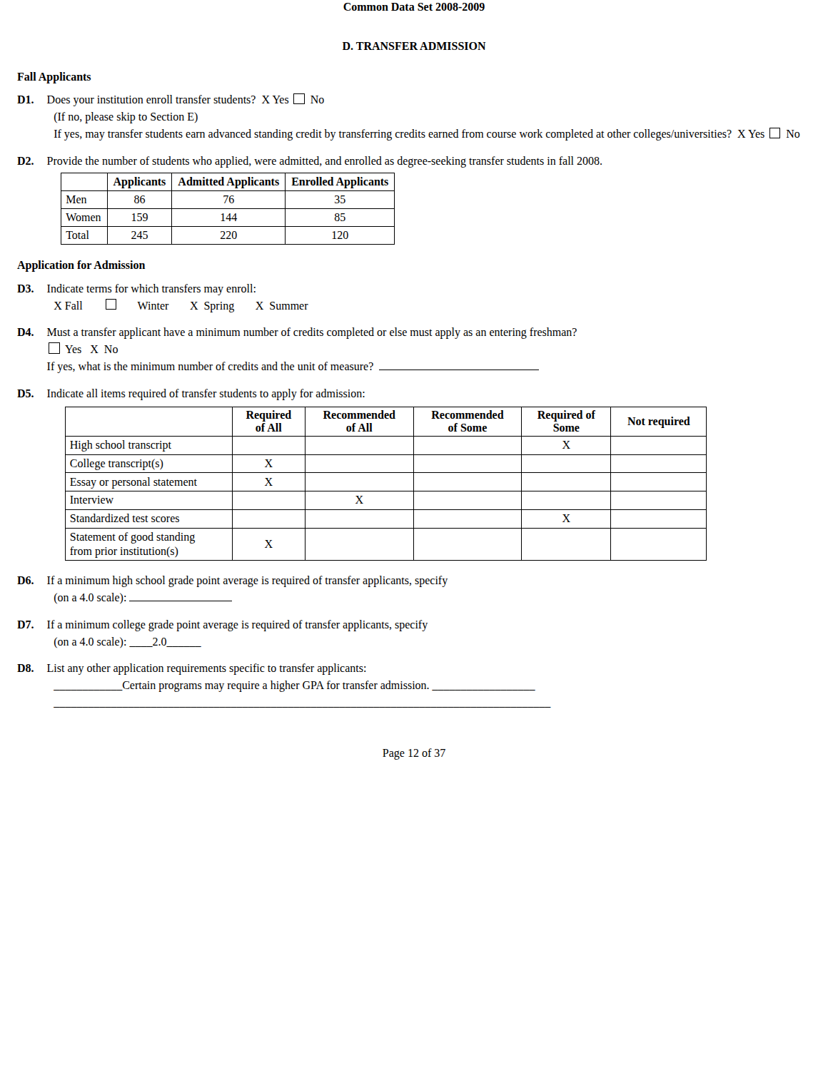Common Data Set 2008-2009
D. TRANSFER ADMISSION
Fall Applicants
D1.
Does your institution enroll transfer students? X Yes No
(If no, please skip to Section E)
If yes, may transfer students earn advanced standing credit by transferring credits earned from course work completed at other colleges/universities? X Yes No
D2.
Provide the number of students who applied, were admitted, and enrolled as degree-seeking transfer students in fall 2008.
| | Applicants | Admitted Applicants | Enrolled Applicants |
| Men | 86 | 76 | 35 |
| Women | 159 | 144 | 85 |
| Total | 245 | 220 | 120 |
Application for Admission
D3.
Indicate terms for which transfers may enroll:
X Fall Winter X Spring X Summer
D4.
Must a transfer applicant have a minimum number of credits completed or else must apply as an entering freshman?
Yes X No
If yes, what is the minimum number of credits and the unit of measure?
D5.
Indicate all items required of transfer students to apply for admission:
| | Required of All | Recommended of All | Recommended of Some | Required of Some | Not required |
| --- | --- | --- | --- | --- | --- |
| High school transcript | | | | X | |
| College transcript(s) | X | | | | |
| Essay or personal statement | X | | | | |
| Interview | | X | | | |
| Standardized test scores | | | | X | |
| Statement of good standing from prior institution(s) | X | | | | |
D6.
If a minimum high school grade point average is required of transfer applicants, specify
(on a 4.0 scale):
D7.
If a minimum college grade point average is required of transfer applicants, specify
(on a 4.0 scale): ____2.0______
D8.
List any other application requirements specific to transfer applicants:
____________Certain programs may require a higher GPA for transfer admission. __________________
_______________________________________________________________________________________
Page 12 of 37